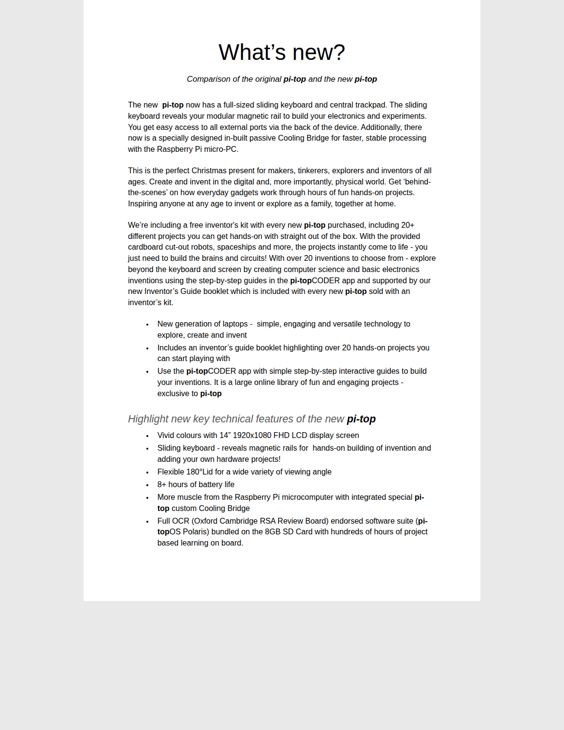What’s new?
Comparison of the original pi-top and the new pi-top
The new pi-top now has a full-sized sliding keyboard and central trackpad. The sliding keyboard reveals your modular magnetic rail to build your electronics and experiments. You get easy access to all external ports via the back of the device. Additionally, there now is a specially designed in-built passive Cooling Bridge for faster, stable processing with the Raspberry Pi micro-PC.
This is the perfect Christmas present for makers, tinkerers, explorers and inventors of all ages. Create and invent in the digital and, more importantly, physical world. Get ‘behind-the-scenes’ on how everyday gadgets work through hours of fun hands-on projects. Inspiring anyone at any age to invent or explore as a family, together at home.
We’re including a free inventor's kit with every new pi-top purchased, including 20+ different projects you can get hands-on with straight out of the box. With the provided cardboard cut-out robots, spaceships and more, the projects instantly come to life - you just need to build the brains and circuits! With over 20 inventions to choose from - explore beyond the keyboard and screen by creating computer science and basic electronics inventions using the step-by-step guides in the pi-top CODER app and supported by our new Inventor’s Guide booklet which is included with every new pi-top sold with an inventor’s kit.
New generation of laptops - simple, engaging and versatile technology to explore, create and invent
Includes an inventor’s guide booklet highlighting over 20 hands-on projects you can start playing with
Use the pi-top CODER app with simple step-by-step interactive guides to build your inventions. It is a large online library of fun and engaging projects - exclusive to pi-top
Highlight new key technical features of the new pi-top
Vivid colours with 14” 1920x1080 FHD LCD display screen
Sliding keyboard - reveals magnetic rails for hands-on building of invention and adding your own hardware projects!
Flexible 180°Lid for a wide variety of viewing angle
8+ hours of battery life
More muscle from the Raspberry Pi microcomputer with integrated special pi-top custom Cooling Bridge
Full OCR (Oxford Cambridge RSA Review Board) endorsed software suite (pi-top OS Polaris) bundled on the 8GB SD Card with hundreds of hours of project based learning on board.